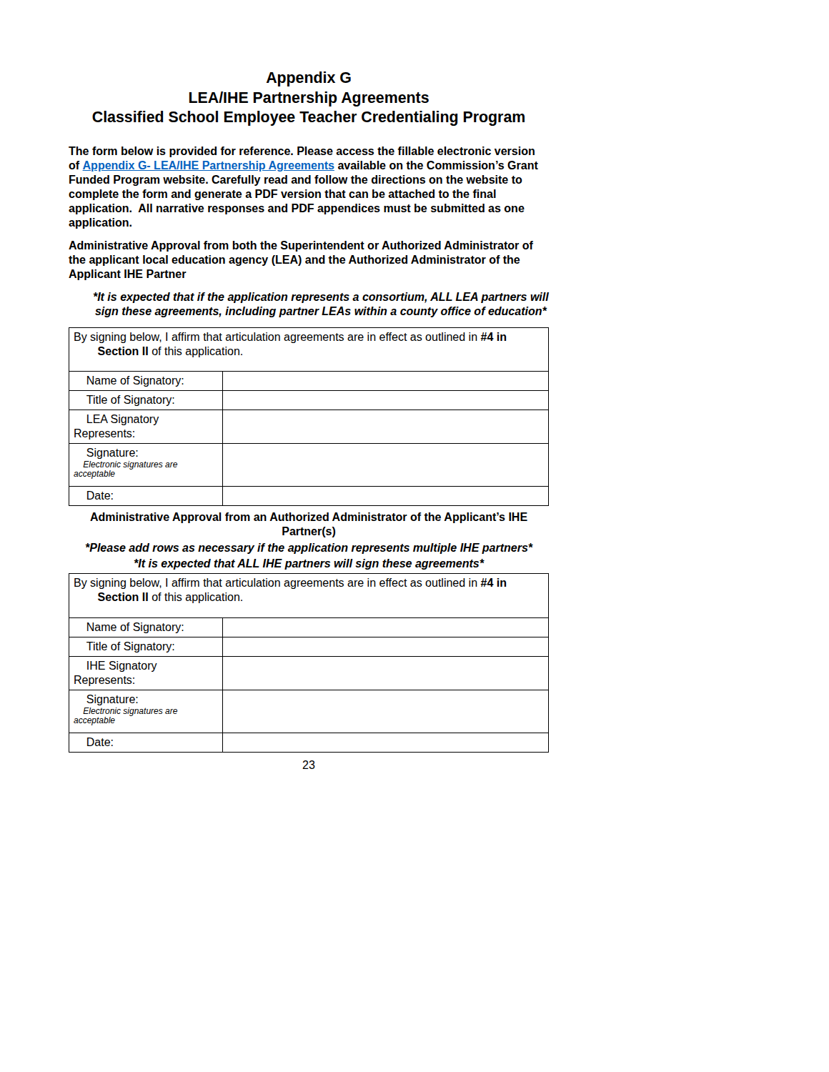Appendix G LEA/IHE Partnership Agreements Classified School Employee Teacher Credentialing Program
The form below is provided for reference. Please access the fillable electronic version of Appendix G- LEA/IHE Partnership Agreements available on the Commission’s Grant Funded Program website. Carefully read and follow the directions on the website to complete the form and generate a PDF version that can be attached to the final application. All narrative responses and PDF appendices must be submitted as one application.
Administrative Approval from both the Superintendent or Authorized Administrator of the applicant local education agency (LEA) and the Authorized Administrator of the Applicant IHE Partner
*It is expected that if the application represents a consortium, ALL LEA partners will sign these agreements, including partner LEAs within a county office of education*
| By signing below, I affirm that articulation agreements are in effect as outlined in #4 in Section II of this application. |
| Name of Signatory: | |
| Title of Signatory: | |
| LEA Signatory Represents: | |
| Signature: Electronic signatures are acceptable | |
| Date: | |
Administrative Approval from an Authorized Administrator of the Applicant’s IHE Partner(s)
*Please add rows as necessary if the application represents multiple IHE partners*
*It is expected that ALL IHE partners will sign these agreements*
| By signing below, I affirm that articulation agreements are in effect as outlined in #4 in Section II of this application. |
| Name of Signatory: | |
| Title of Signatory: | |
| IHE Signatory Represents: | |
| Signature: Electronic signatures are acceptable | |
| Date: | |
23